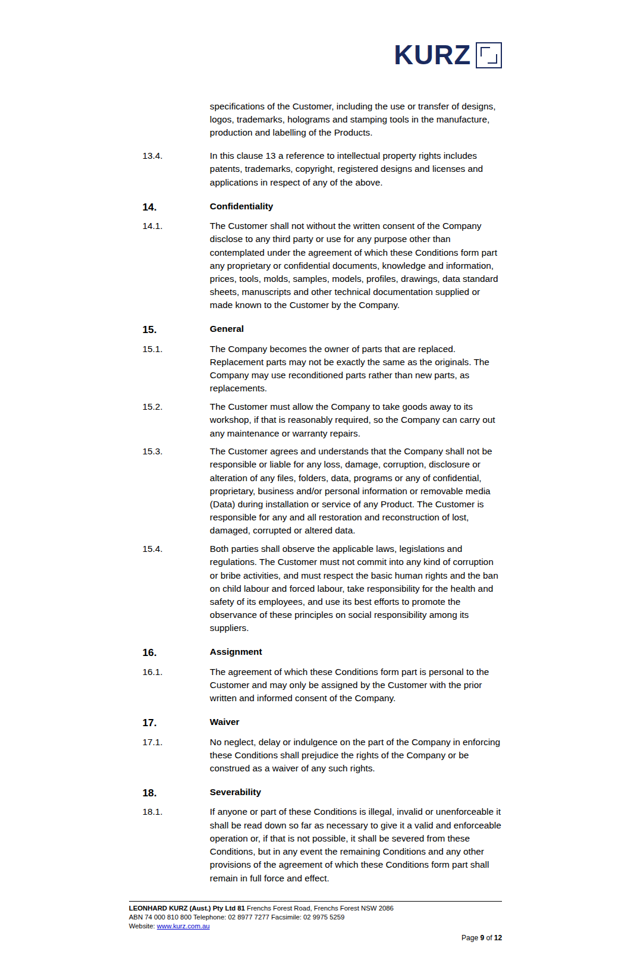KURZ
specifications of the Customer, including the use or transfer of designs, logos, trademarks, holograms and stamping tools in the manufacture, production and labelling of the Products.
13.4.
In this clause 13 a reference to intellectual property rights includes patents, trademarks, copyright, registered designs and licenses and applications in respect of any of the above.
14.
Confidentiality
14.1.
The Customer shall not without the written consent of the Company disclose to any third party or use for any purpose other than contemplated under the agreement of which these Conditions form part any proprietary or confidential documents, knowledge and information, prices, tools, molds, samples, models, profiles, drawings, data standard sheets, manuscripts and other technical documentation supplied or made known to the Customer by the Company.
15.
General
15.1.
The Company becomes the owner of parts that are replaced. Replacement parts may not be exactly the same as the originals. The Company may use reconditioned parts rather than new parts, as replacements.
15.2.
The Customer must allow the Company to take goods away to its workshop, if that is reasonably required, so the Company can carry out any maintenance or warranty repairs.
15.3.
The Customer agrees and understands that the Company shall not be responsible or liable for any loss, damage, corruption, disclosure or alteration of any files, folders, data, programs or any of confidential, proprietary, business and/or personal information or removable media (Data) during installation or service of any Product. The Customer is responsible for any and all restoration and reconstruction of lost, damaged, corrupted or altered data.
15.4.
Both parties shall observe the applicable laws, legislations and regulations. The Customer must not commit into any kind of corruption or bribe activities, and must respect the basic human rights and the ban on child labour and forced labour, take responsibility for the health and safety of its employees, and use its best efforts to promote the observance of these principles on social responsibility among its suppliers.
16.
Assignment
16.1.
The agreement of which these Conditions form part is personal to the Customer and may only be assigned by the Customer with the prior written and informed consent of the Company.
17.
Waiver
17.1.
No neglect, delay or indulgence on the part of the Company in enforcing these Conditions shall prejudice the rights of the Company or be construed as a waiver of any such rights.
18.
Severability
18.1.
If anyone or part of these Conditions is illegal, invalid or unenforceable it shall be read down so far as necessary to give it a valid and enforceable operation or, if that is not possible, it shall be severed from these Conditions, but in any event the remaining Conditions and any other provisions of the agreement of which these Conditions form part shall remain in full force and effect.
LEONHARD KURZ (Aust.) Pty Ltd 81 Frenchs Forest Road, Frenchs Forest NSW 2086
ABN 74 000 810 800 Telephone: 02 8977 7277 Facsimile: 02 9975 5259
Website: www.kurz.com.au
Page 9 of 12